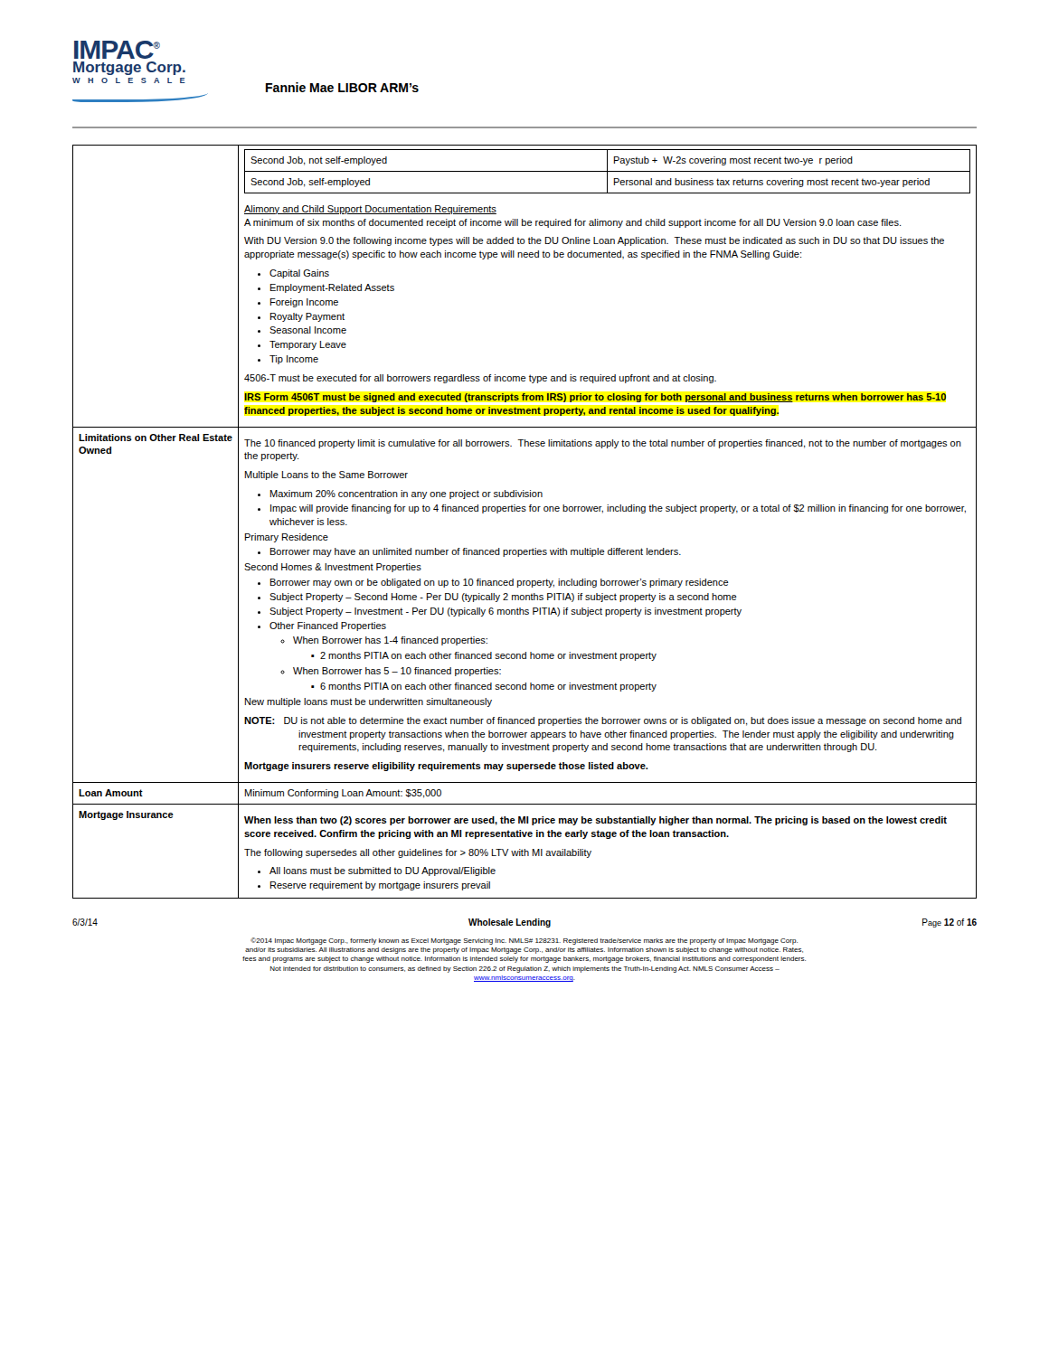IMPAC®
Mortgage Corp.
W H O L E S A L E
Fannie Mae LIBOR ARM’s
| | / Second Job, not self-employed / Paystub + W-2s covering most recent two-ye r period / / Second Job, self-employed / Personal and business tax returns covering most recent two-year period / Alimony and Child Support Documentation Requirements A minimum of six months of documented receipt of income will be required for alimony and child support income for all DU Version 9.0 loan case files. With DU Version 9.0 the following income types will be added to the DU Online Loan Application. These must be indicated as such in DU so that DU issues the appropriate message(s) specific to how each income type will need to be documented, as specified in the FNMA Selling Guide: Capital Gains Employment-Related Assets Foreign Income Royalty Payment Seasonal Income Temporary Leave Tip Income 4506-T must be executed for all borrowers regardless of income type and is required upfront and at closing. IRS Form 4506T must be signed and executed (transcripts from IRS) prior to closing for both personal and business returns when borrower has 5-10 financed properties, the subject is second home or investment property, and rental income is used for qualifying. |
| Limitations on Other Real Estate Owned | The 10 financed property limit is cumulative for all borrowers. These limitations apply to the total number of properties financed, not to the number of mortgages on the property. Multiple Loans to the Same Borrower Maximum 20% concentration in any one project or subdivision Impac will provide financing for up to 4 financed properties for one borrower, including the subject property, or a total of $2 million in financing for one borrower, whichever is less. Primary Residence Borrower may have an unlimited number of financed properties with multiple different lenders. Second Homes & Investment Properties Borrower may own or be obligated on up to 10 financed property, including borrower’s primary residence Subject Property – Second Home - Per DU (typically 2 months PITIA) if subject property is a second home Subject Property – Investment - Per DU (typically 6 months PITIA) if subject property is investment property Other Financed Properties When Borrower has 1-4 financed properties: 2 months PITIA on each other financed second home or investment property When Borrower has 5 – 10 financed properties: 6 months PITIA on each other financed second home or investment property New multiple loans must be underwritten simultaneously NOTE: DU is not able to determine the exact number of financed properties the borrower owns or is obligated on, but does issue a message on second home and investment property transactions when the borrower appears to have other financed properties. The lender must apply the eligibility and underwriting requirements, including reserves, manually to investment property and second home transactions that are underwritten through DU. Mortgage insurers reserve eligibility requirements may supersede those listed above. |
| Loan Amount | Minimum Conforming Loan Amount: $35,000 |
| Mortgage Insurance | When less than two (2) scores per borrower are used, the MI price may be substantially higher than normal. The pricing is based on the lowest credit score received. Confirm the pricing with an MI representative in the early stage of the loan transaction. The following supersedes all other guidelines for > 80% LTV with MI availability All loans must be submitted to DU Approval/Eligible Reserve requirement by mortgage insurers prevail |
6/3/14
Wholesale Lending
Page 12 of 16
©2014 Impac Mortgage Corp., formerly known as Excel Mortgage Servicing Inc. NMLS# 128231. Registered trade/service marks are the property of Impac Mortgage Corp.
and/or its subsidiaries. All illustrations and designs are the property of Impac Mortgage Corp., and/or its affiliates. Information shown is subject to change without notice. Rates,
fees and programs are subject to change without notice. Information is intended solely for mortgage bankers, mortgage brokers, financial institutions and correspondent lenders.
Not intended for distribution to consumers, as defined by Section 226.2 of Regulation Z, which implements the Truth-In-Lending Act. NMLS Consumer Access –
www.nmlsconsumeraccess.org.